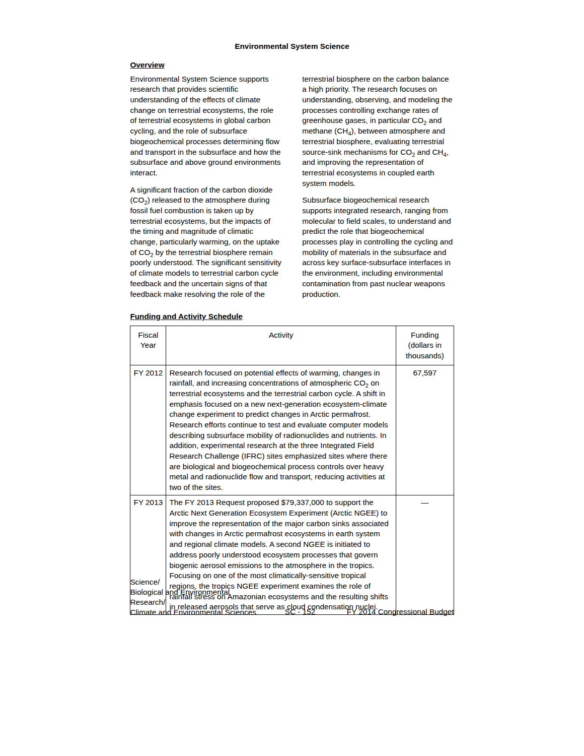Environmental System Science
Overview
Environmental System Science supports research that provides scientific understanding of the effects of climate change on terrestrial ecosystems, the role of terrestrial ecosystems in global carbon cycling, and the role of subsurface biogeochemical processes determining flow and transport in the subsurface and how the subsurface and above ground environments interact.
A significant fraction of the carbon dioxide (CO2) released to the atmosphere during fossil fuel combustion is taken up by terrestrial ecosystems, but the impacts of the timing and magnitude of climatic change, particularly warming, on the uptake of CO2 by the terrestrial biosphere remain poorly understood. The significant sensitivity of climate models to terrestrial carbon cycle feedback and the uncertain signs of that feedback make resolving the role of the terrestrial biosphere on the carbon balance a high priority. The research focuses on understanding, observing, and modeling the processes controlling exchange rates of greenhouse gases, in particular CO2 and methane (CH4), between atmosphere and terrestrial biosphere, evaluating terrestrial source-sink mechanisms for CO2 and CH4, and improving the representation of terrestrial ecosystems in coupled earth system models.
Subsurface biogeochemical research supports integrated research, ranging from molecular to field scales, to understand and predict the role that biogeochemical processes play in controlling the cycling and mobility of materials in the subsurface and across key surface-subsurface interfaces in the environment, including environmental contamination from past nuclear weapons production.
Funding and Activity Schedule
| Fiscal Year | Activity | Funding (dollars in thousands) |
| --- | --- | --- |
| FY 2012 | Research focused on potential effects of warming, changes in rainfall, and increasing concentrations of atmospheric CO 2 on terrestrial ecosystems and the terrestrial carbon cycle. A shift in emphasis focused on a new next-generation ecosystem-climate change experiment to predict changes in Arctic permafrost. Research efforts continue to test and evaluate computer models describing subsurface mobility of radionuclides and nutrients. In addition, experimental research at the three Integrated Field Research Challenge (IFRC) sites emphasized sites where there are biological and biogeochemical process controls over heavy metal and radionuclide flow and transport, reducing activities at two of the sites. | 67,597 |
| FY 2013 | The FY 2013 Request proposed $79,337,000 to support the Arctic Next Generation Ecosystem Experiment (Arctic NGEE) to improve the representation of the major carbon sinks associated with changes in Arctic permafrost ecosystems in earth system and regional climate models. A second NGEE is initiated to address poorly understood ecosystem processes that govern biogenic aerosol emissions to the atmosphere in the tropics. Focusing on one of the most climatically-sensitive tropical regions, the tropics NGEE experiment examines the role of rainfall stress on Amazonian ecosystems and the resulting shifts in released aerosols that serve as cloud condensation nuclei. | — |
| Science/ Biological and Environmental Research/ Climate and Environmental Sciences | SC - 152 | FY 2014 Congressional Budget |